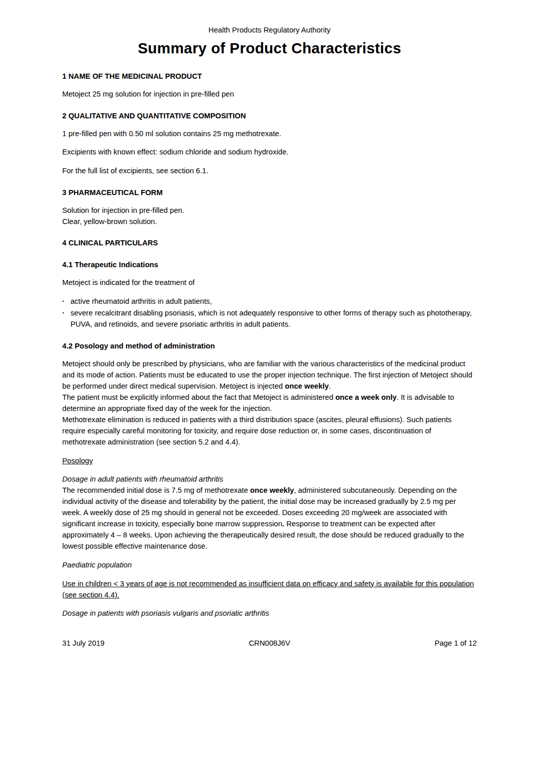Health Products Regulatory Authority
Summary of Product Characteristics
1 NAME OF THE MEDICINAL PRODUCT
Metoject 25 mg solution for injection in pre-filled pen
2 QUALITATIVE AND QUANTITATIVE COMPOSITION
1 pre-filled pen with 0.50 ml solution contains 25 mg methotrexate.
Excipients with known effect: sodium chloride and sodium hydroxide.
For the full list of excipients, see section 6.1.
3 PHARMACEUTICAL FORM
Solution for injection in pre-filled pen.
Clear, yellow-brown solution.
4 CLINICAL PARTICULARS
4.1 Therapeutic Indications
Metoject is indicated for the treatment of
active rheumatoid arthritis in adult patients,
severe recalcitrant disabling psoriasis, which is not adequately responsive to other forms of therapy such as phototherapy, PUVA, and retinoids, and severe psoriatic arthritis in adult patients.
4.2 Posology and method of administration
Metoject should only be prescribed by physicians, who are familiar with the various characteristics of the medicinal product and its mode of action. Patients must be educated to use the proper injection technique. The first injection of Metoject should be performed under direct medical supervision. Metoject is injected once weekly.
The patient must be explicitly informed about the fact that Metoject is administered once a week only. It is advisable to determine an appropriate fixed day of the week for the injection.
Methotrexate elimination is reduced in patients with a third distribution space (ascites, pleural effusions). Such patients require especially careful monitoring for toxicity, and require dose reduction or, in some cases, discontinuation of methotrexate administration (see section 5.2 and 4.4).
Posology
Dosage in adult patients with rheumatoid arthritis
The recommended initial dose is 7.5 mg of methotrexate once weekly, administered subcutaneously. Depending on the individual activity of the disease and tolerability by the patient, the initial dose may be increased gradually by 2.5 mg per week. A weekly dose of 25 mg should in general not be exceeded. Doses exceeding 20 mg/week are associated with significant increase in toxicity, especially bone marrow suppression. Response to treatment can be expected after approximately 4 – 8 weeks. Upon achieving the therapeutically desired result, the dose should be reduced gradually to the lowest possible effective maintenance dose.
Paediatric population
Use in children < 3 years of age is not recommended as insufficient data on efficacy and safety is available for this population (see section 4.4).
Dosage in patients with psoriasis vulgaris and psoriatic arthritis
31 July 2019 CRN008J6V Page 1 of 12